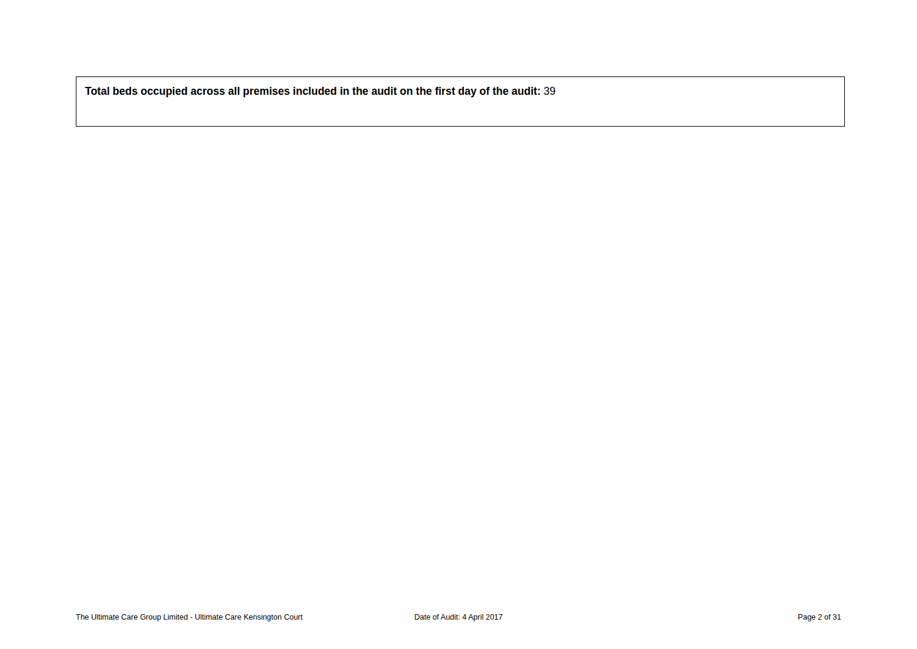Total beds occupied across all premises included in the audit on the first day of the audit: 39
The Ultimate Care Group Limited - Ultimate Care Kensington Court Date of Audit: 4 April 2017 Page 2 of 31